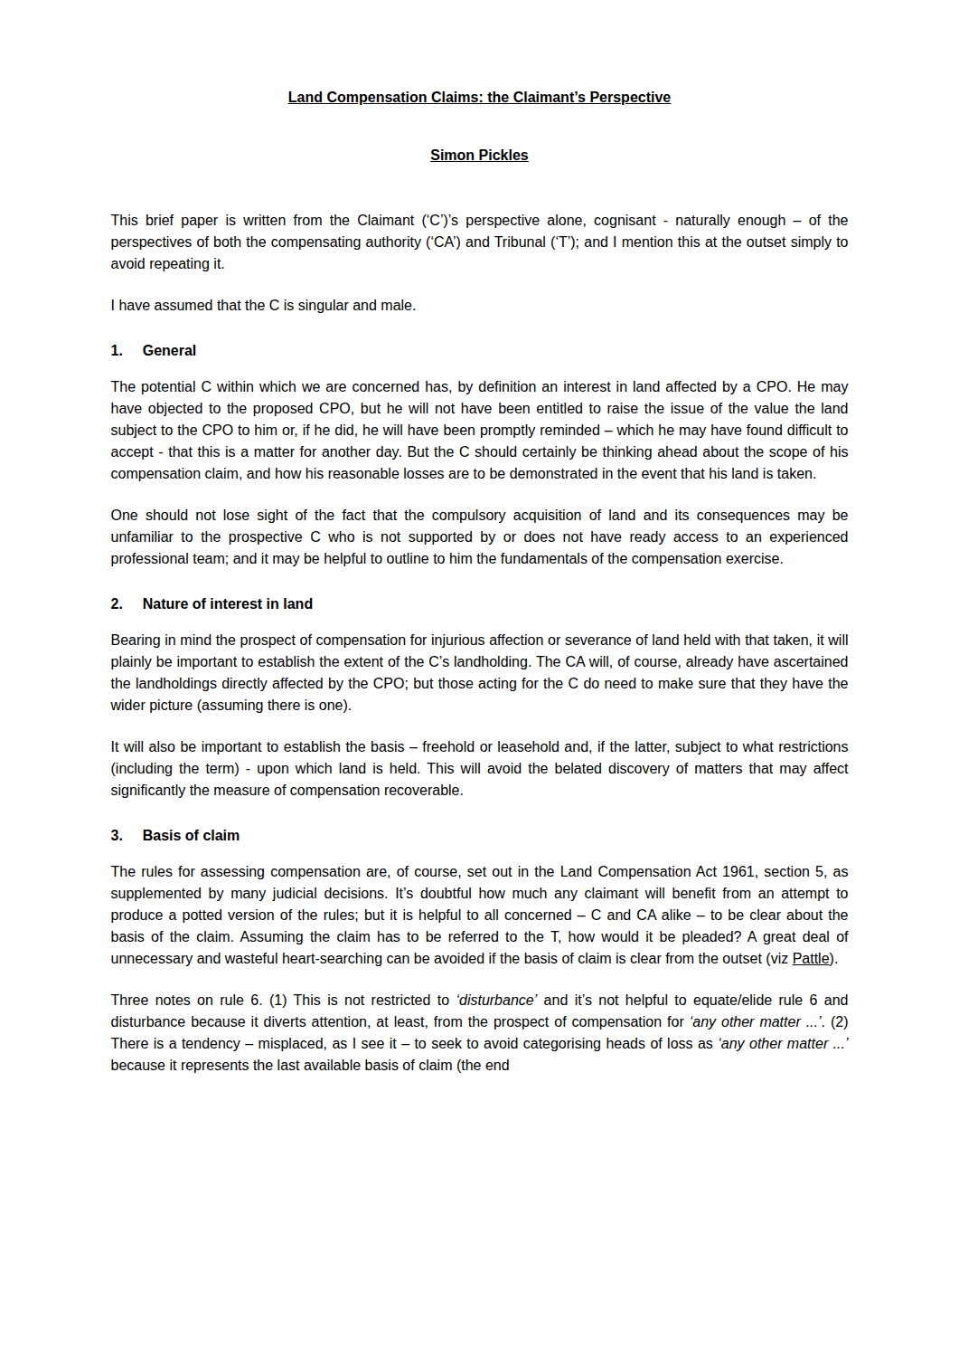Land Compensation Claims: the Claimant’s Perspective
Simon Pickles
This brief paper is written from the Claimant (‘C’)’s perspective alone, cognisant - naturally enough – of the perspectives of both the compensating authority (‘CA’) and Tribunal (‘T’); and I mention this at the outset simply to avoid repeating it.
I have assumed that the C is singular and male.
1. General
The potential C within which we are concerned has, by definition an interest in land affected by a CPO. He may have objected to the proposed CPO, but he will not have been entitled to raise the issue of the value the land subject to the CPO to him or, if he did, he will have been promptly reminded – which he may have found difficult to accept - that this is a matter for another day. But the C should certainly be thinking ahead about the scope of his compensation claim, and how his reasonable losses are to be demonstrated in the event that his land is taken.
One should not lose sight of the fact that the compulsory acquisition of land and its consequences may be unfamiliar to the prospective C who is not supported by or does not have ready access to an experienced professional team; and it may be helpful to outline to him the fundamentals of the compensation exercise.
2. Nature of interest in land
Bearing in mind the prospect of compensation for injurious affection or severance of land held with that taken, it will plainly be important to establish the extent of the C’s landholding. The CA will, of course, already have ascertained the landholdings directly affected by the CPO; but those acting for the C do need to make sure that they have the wider picture (assuming there is one).
It will also be important to establish the basis – freehold or leasehold and, if the latter, subject to what restrictions (including the term) - upon which land is held. This will avoid the belated discovery of matters that may affect significantly the measure of compensation recoverable.
3. Basis of claim
The rules for assessing compensation are, of course, set out in the Land Compensation Act 1961, section 5, as supplemented by many judicial decisions. It’s doubtful how much any claimant will benefit from an attempt to produce a potted version of the rules; but it is helpful to all concerned – C and CA alike – to be clear about the basis of the claim. Assuming the claim has to be referred to the T, how would it be pleaded? A great deal of unnecessary and wasteful heart-searching can be avoided if the basis of claim is clear from the outset (viz Pattle).
Three notes on rule 6. (1) This is not restricted to ‘disturbance’ and it’s not helpful to equate/elide rule 6 and disturbance because it diverts attention, at least, from the prospect of compensation for ‘any other matter ...’. (2) There is a tendency – misplaced, as I see it – to seek to avoid categorising heads of loss as ‘any other matter ...’ because it represents the last available basis of claim (the end